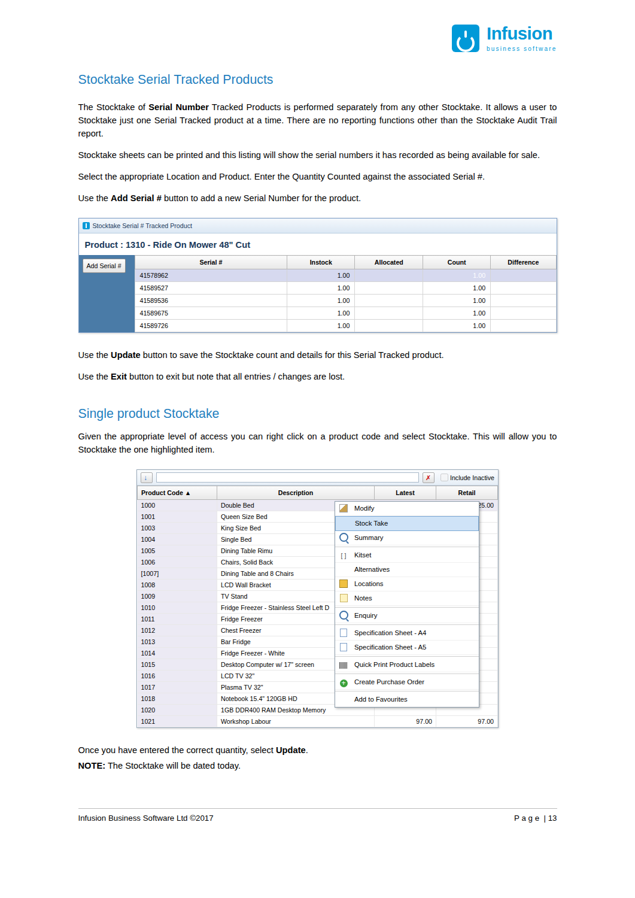Infusion
business software
Stocktake Serial Tracked Products
The Stocktake of Serial Number Tracked Products is performed separately from any other Stocktake. It allows a user to Stocktake just one Serial Tracked product at a time. There are no reporting functions other than the Stocktake Audit Trail report.
Stocktake sheets can be printed and this listing will show the serial numbers it has recorded as being available for sale.
Select the appropriate Location and Product. Enter the Quantity Counted against the associated Serial #.
Use the Add Serial # button to add a new Serial Number for the product.
Stocktake Serial # Tracked Product
Product : 1310 - Ride On Mower 48" Cut
Add Serial #
| Serial # | Instock | Allocated | Count | Difference |
| --- | --- | --- | --- | --- |
| 41578962 | 1.00 | | 1.00 | |
| 41589527 | 1.00 | | 1.00 | |
| 41589536 | 1.00 | | 1.00 | |
| 41589675 | 1.00 | | 1.00 | |
| 41589726 | 1.00 | | 1.00 | |
Use the Update button to save the Stocktake count and details for this Serial Tracked product.
Use the Exit button to exit but note that all entries / changes are lost.
Single product Stocktake
Given the appropriate level of access you can right click on a product code and select Stocktake. This will allow you to Stocktake the one highlighted item.
Include Inactive
| Product Code ▲ | Description | Latest | Retail |
| --- | --- | --- | --- |
| 1000 | Double Bed | 525.00 | 525.00 |
| 1001 | Queen Size Bed | | |
| 1003 | King Size Bed | | |
| 1004 | Single Bed | | |
| 1005 | Dining Table Rimu | | |
| 1006 | Chairs, Solid Back | | |
| [1007] | Dining Table and 8 Chairs | | |
| 1008 | LCD Wall Bracket | | |
| 1009 | TV Stand | | |
| 1010 | Fridge Freezer - Stainless Steel Left D | | |
| 1011 | Fridge Freezer | | |
| 1012 | Chest Freezer | | |
| 1013 | Bar Fridge | | |
| 1014 | Fridge Freezer - White | | |
| 1015 | Desktop Computer w/ 17" screen | | |
| 1016 | LCD TV 32" | | |
| 1017 | Plasma TV 32" | | |
| 1018 | Notebook 15.4" 120GB HD | | |
| 1020 | 1GB DDR400 RAM Desktop Memory | | |
| 1021 | Workshop Labour | 97.00 | 97.00 |
Modify
Stock Take
Summary
[ ] Kitset
Alternatives
Locations
Notes
Enquiry
Specification Sheet - A4
Specification Sheet - A5
Quick Print Product Labels
+ Create Purchase Order
Add to Favourites
Once you have entered the correct quantity, select Update.
NOTE: The Stocktake will be dated today.
Infusion Business Software Ltd ©2017 P a g e | 13